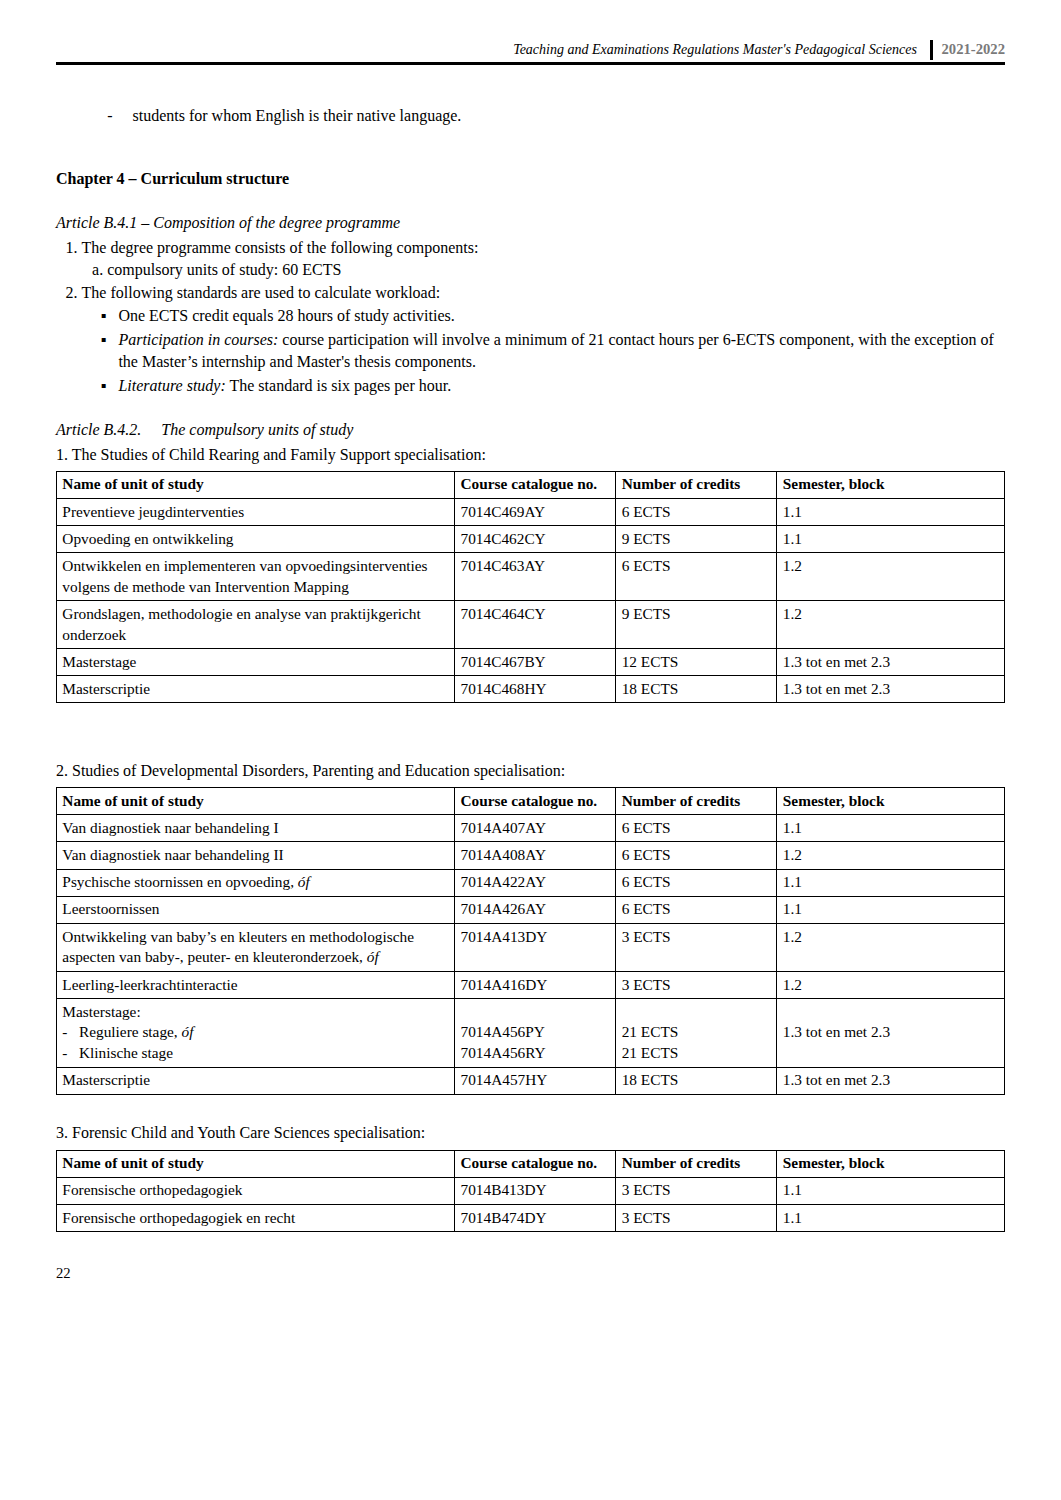Teaching and Examinations Regulations Master's Pedagogical Sciences 2021-2022
- students for whom English is their native language.
Chapter 4 – Curriculum structure
Article B.4.1 – Composition of the degree programme
The degree programme consists of the following components:
compulsory units of study: 60 ECTS
The following standards are used to calculate workload:
One ECTS credit equals 28 hours of study activities.
Participation in courses: course participation will involve a minimum of 21 contact hours per 6-ECTS component, with the exception of the Master’s internship and Master's thesis components.
Literature study: The standard is six pages per hour.
Article B.4.2. The compulsory units of study
1. The Studies of Child Rearing and Family Support specialisation:
| Name of unit of study | Course catalogue no. | Number of credits | Semester, block |
| --- | --- | --- | --- |
| Preventieve jeugdinterventies | 7014C469AY | 6 ECTS | 1.1 |
| Opvoeding en ontwikkeling | 7014C462CY | 9 ECTS | 1.1 |
| Ontwikkelen en implementeren van opvoedingsinterventies volgens de methode van Intervention Mapping | 7014C463AY | 6 ECTS | 1.2 |
| Grondslagen, methodologie en analyse van praktijkgericht onderzoek | 7014C464CY | 9 ECTS | 1.2 |
| Masterstage | 7014C467BY | 12 ECTS | 1.3 tot en met 2.3 |
| Masterscriptie | 7014C468HY | 18 ECTS | 1.3 tot en met 2.3 |
2. Studies of Developmental Disorders, Parenting and Education specialisation:
| Name of unit of study | Course catalogue no. | Number of credits | Semester, block |
| --- | --- | --- | --- |
| Van diagnostiek naar behandeling I | 7014A407AY | 6 ECTS | 1.1 |
| Van diagnostiek naar behandeling II | 7014A408AY | 6 ECTS | 1.2 |
| Psychische stoornissen en opvoeding, óf | 7014A422AY | 6 ECTS | 1.1 |
| Leerstoornissen | 7014A426AY | 6 ECTS | 1.1 |
| Ontwikkeling van baby’s en kleuters en methodologische aspecten van baby-, peuter- en kleuteronderzoek, óf | 7014A413DY | 3 ECTS | 1.2 |
| Leerling-leerkrachtinteractie | 7014A416DY | 3 ECTS | 1.2 |
| Masterstage: - Reguliere stage, óf - Klinische stage | 7014A456PY 7014A456RY | 21 ECTS 21 ECTS | 1.3 tot en met 2.3 |
| Masterscriptie | 7014A457HY | 18 ECTS | 1.3 tot en met 2.3 |
3. Forensic Child and Youth Care Sciences specialisation:
| Name of unit of study | Course catalogue no. | Number of credits | Semester, block |
| --- | --- | --- | --- |
| Forensische orthopedagogiek | 7014B413DY | 3 ECTS | 1.1 |
| Forensische orthopedagogiek en recht | 7014B474DY | 3 ECTS | 1.1 |
22